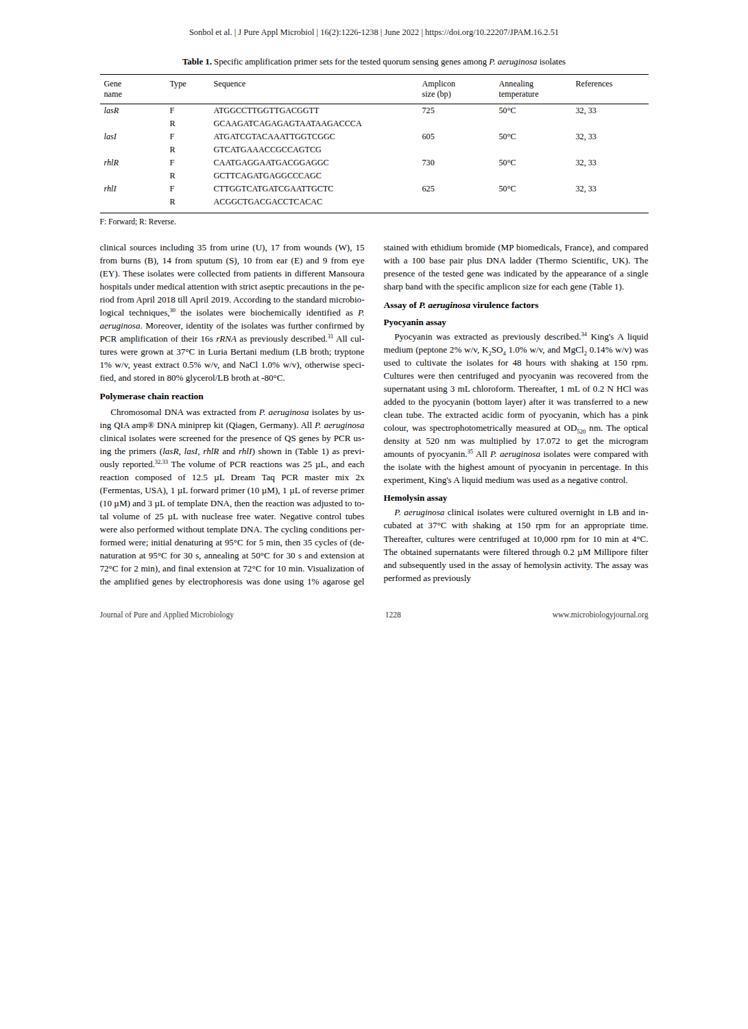Sonbol et al. | J Pure Appl Microbiol | 16(2):1226-1238 | June 2022 | https://doi.org/10.22207/JPAM.16.2.51
Table 1. Specific amplification primer sets for the tested quorum sensing genes among P. aeruginosa isolates
| Gene name | Type | Sequence | Amplicon size (bp) | Annealing temperature | References |
| --- | --- | --- | --- | --- | --- |
| lasR | F | ATGGCCTTGGTTGACGGTT | 725 | 50°C | 32, 33 |
| | R | GCAAGATCAGAGAGTAATAAGACCCA | | | |
| lasI | F | ATGATCGTACAAATTGGTCGGC | 605 | 50°C | 32, 33 |
| | R | GTCATGAAACCGCCAGTCG | | | |
| rhlR | F | CAATGAGGAATGACGGAGGC | 730 | 50°C | 32, 33 |
| | R | GCTTCAGATGAGGCCCAGC | | | |
| rhlI | F | CTTGGTCATGATCGAATTGCTC | 625 | 50°C | 32, 33 |
| | R | ACGGCTGACGACCTCACAC | | | |
F: Forward; R: Reverse.
clinical sources including 35 from urine (U), 17 from wounds (W), 15 from burns (B), 14 from sputum (S), 10 from ear (E) and 9 from eye (EY). These isolates were collected from patients in different Mansoura hospitals under medical attention with strict aseptic precautions in the period from April 2018 till April 2019. According to the standard microbiological techniques,30 the isolates were biochemically identified as P. aeruginosa. Moreover, identity of the isolates was further confirmed by PCR amplification of their 16s rRNA as previously described.31 All cultures were grown at 37°C in Luria Bertani medium (LB broth; tryptone 1% w/v, yeast extract 0.5% w/v, and NaCl 1.0% w/v), otherwise specified, and stored in 80% glycerol/LB broth at -80°C.
Polymerase chain reaction
Chromosomal DNA was extracted from P. aeruginosa isolates by using QIA amp® DNA miniprep kit (Qiagen, Germany). All P. aeruginosa clinical isolates were screened for the presence of QS genes by PCR using the primers (lasR, lasI, rhlR and rhlI) shown in (Table 1) as previously reported.32,33 The volume of PCR reactions was 25 µL, and each reaction composed of 12.5 µL Dream Taq PCR master mix 2x (Fermentas, USA), 1 µL forward primer (10 µM), 1 µL of reverse primer (10 µM) and 3 µL of template DNA, then the reaction was adjusted to total volume of 25 µL with nuclease free water. Negative control tubes were also performed without template DNA. The cycling conditions performed were; initial denaturing at 95°C for 5 min, then 35 cycles of (denaturation at 95°C for 30 s, annealing at 50°C for 30 s and extension at 72°C for 2 min), and final extension at 72°C for 10 min. Visualization of the amplified genes by electrophoresis was done using 1% agarose gel stained with ethidium bromide (MP biomedicals, France), and compared with a 100 base pair plus DNA ladder (Thermo Scientific, UK). The presence of the tested gene was indicated by the appearance of a single sharp band with the specific amplicon size for each gene (Table 1).
Assay of P. aeruginosa virulence factors
Pyocyanin assay
Pyocyanin was extracted as previously described.34 King's A liquid medium (peptone 2% w/v, K2SO4 1.0% w/v, and MgCl2 0.14% w/v) was used to cultivate the isolates for 48 hours with shaking at 150 rpm. Cultures were then centrifuged and pyocyanin was recovered from the supernatant using 3 mL chloroform. Thereafter, 1 mL of 0.2 N HCl was added to the pyocyanin (bottom layer) after it was transferred to a new clean tube. The extracted acidic form of pyocyanin, which has a pink colour, was spectrophotometrically measured at OD520 nm. The optical density at 520 nm was multiplied by 17.072 to get the microgram amounts of pyocyanin.35 All P. aeruginosa isolates were compared with the isolate with the highest amount of pyocyanin in percentage. In this experiment, King's A liquid medium was used as a negative control.
Hemolysin assay
P. aeruginosa clinical isolates were cultured overnight in LB and incubated at 37°C with shaking at 150 rpm for an appropriate time. Thereafter, cultures were centrifuged at 10,000 rpm for 10 min at 4°C. The obtained supernatants were filtered through 0.2 µM Millipore filter and subsequently used in the assay of hemolysin activity. The assay was performed as previously
Journal of Pure and Applied Microbiology
1228
www.microbiologyjournal.org